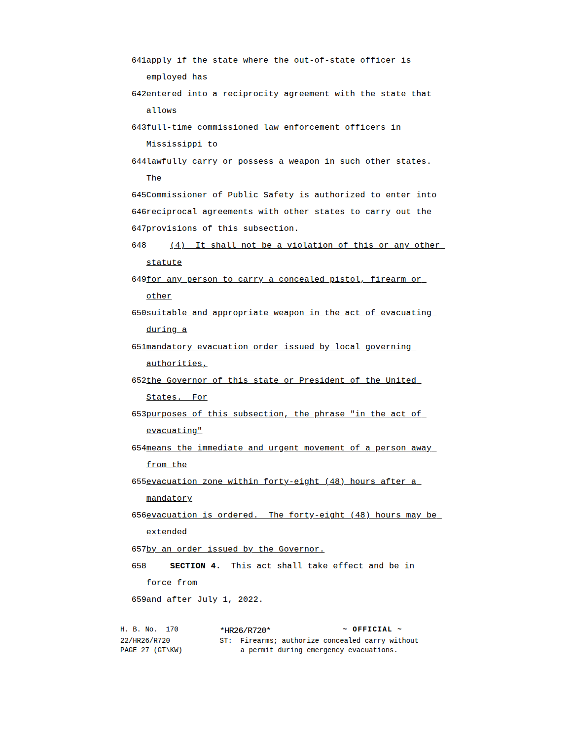| 641 | apply if the state where the out-of-state officer is employed has |
| 642 | entered into a reciprocity agreement with the state that allows |
| 643 | full-time commissioned law enforcement officers in Mississippi to |
| 644 | lawfully carry or possess a weapon in such other states. The |
| 645 | Commissioner of Public Safety is authorized to enter into |
| 646 | reciprocal agreements with other states to carry out the |
| 647 | provisions of this subsection. |
| 648 | (4) It shall not be a violation of this or any other statute |
| 649 | for any person to carry a concealed pistol, firearm or other |
| 650 | suitable and appropriate weapon in the act of evacuating during a |
| 651 | mandatory evacuation order issued by local governing authorities, |
| 652 | the Governor of this state or President of the United States. For |
| 653 | purposes of this subsection, the phrase "in the act of evacuating" |
| 654 | means the immediate and urgent movement of a person away from the |
| 655 | evacuation zone within forty-eight (48) hours after a mandatory |
| 656 | evacuation is ordered. The forty-eight (48) hours may be extended |
| 657 | by an order issued by the Governor. |
| 658 | SECTION 4. This act shall take effect and be in force from |
| 659 | and after July 1, 2022. |
| H. B. No. 170 | *HR26/R720* | ~ OFFICIAL ~ |
| 22/HR26/R720 | ST: Firearms; authorize concealed carry without |
| PAGE 27 (GT\KW) | a permit during emergency evacuations. |